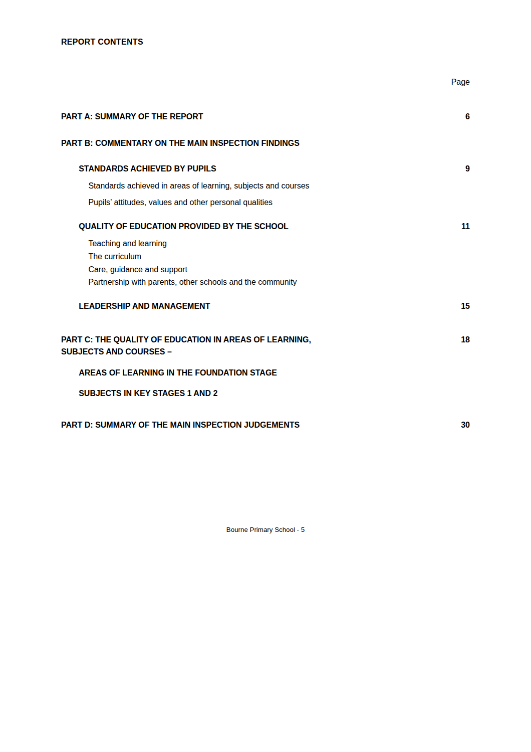REPORT CONTENTS
Page
| PART A: SUMMARY OF THE REPORT | 6 |
| PART B: COMMENTARY ON THE MAIN INSPECTION FINDINGS | |
| STANDARDS ACHIEVED BY PUPILS | 9 |
| Standards achieved in areas of learning, subjects and courses | |
| Pupils’ attitudes, values and other personal qualities | |
| QUALITY OF EDUCATION PROVIDED BY THE SCHOOL | 11 |
| Teaching and learning | |
| The curriculum | |
| Care, guidance and support | |
| Partnership with parents, other schools and the community | |
| LEADERSHIP AND MANAGEMENT | 15 |
| PART C: THE QUALITY OF EDUCATION IN AREAS OF LEARNING, SUBJECTS AND COURSES – | 18 |
| AREAS OF LEARNING IN THE FOUNDATION STAGE | |
| SUBJECTS IN KEY STAGES 1 AND 2 | |
| PART D: SUMMARY OF THE MAIN INSPECTION JUDGEMENTS | 30 |
Bourne Primary School - 5